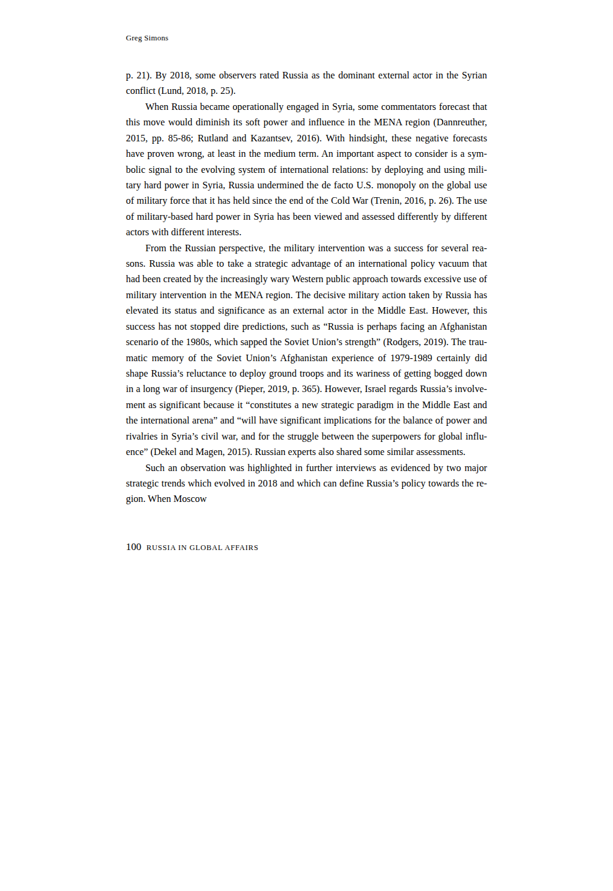Greg Simons
p. 21). By 2018, some observers rated Russia as the dominant external actor in the Syrian conflict (Lund, 2018, p. 25).
When Russia became operationally engaged in Syria, some commentators forecast that this move would diminish its soft power and influence in the MENA region (Dannreuther, 2015, pp. 85-86; Rutland and Kazantsev, 2016). With hindsight, these negative forecasts have proven wrong, at least in the medium term. An important aspect to consider is a symbolic signal to the evolving system of international relations: by deploying and using military hard power in Syria, Russia undermined the de facto U.S. monopoly on the global use of military force that it has held since the end of the Cold War (Trenin, 2016, p. 26). The use of military-based hard power in Syria has been viewed and assessed differently by different actors with different interests.
From the Russian perspective, the military intervention was a success for several reasons. Russia was able to take a strategic advantage of an international policy vacuum that had been created by the increasingly wary Western public approach towards excessive use of military intervention in the MENA region. The decisive military action taken by Russia has elevated its status and significance as an external actor in the Middle East. However, this success has not stopped dire predictions, such as “Russia is perhaps facing an Afghanistan scenario of the 1980s, which sapped the Soviet Union’s strength” (Rodgers, 2019). The traumatic memory of the Soviet Union’s Afghanistan experience of 1979-1989 certainly did shape Russia’s reluctance to deploy ground troops and its wariness of getting bogged down in a long war of insurgency (Pieper, 2019, p. 365). However, Israel regards Russia’s involvement as significant because it “constitutes a new strategic paradigm in the Middle East and the international arena” and “will have significant implications for the balance of power and rivalries in Syria’s civil war, and for the struggle between the superpowers for global influence” (Dekel and Magen, 2015). Russian experts also shared some similar assessments.
Such an observation was highlighted in further interviews as evidenced by two major strategic trends which evolved in 2018 and which can define Russia’s policy towards the region. When Moscow
100 Russia in Global Affairs